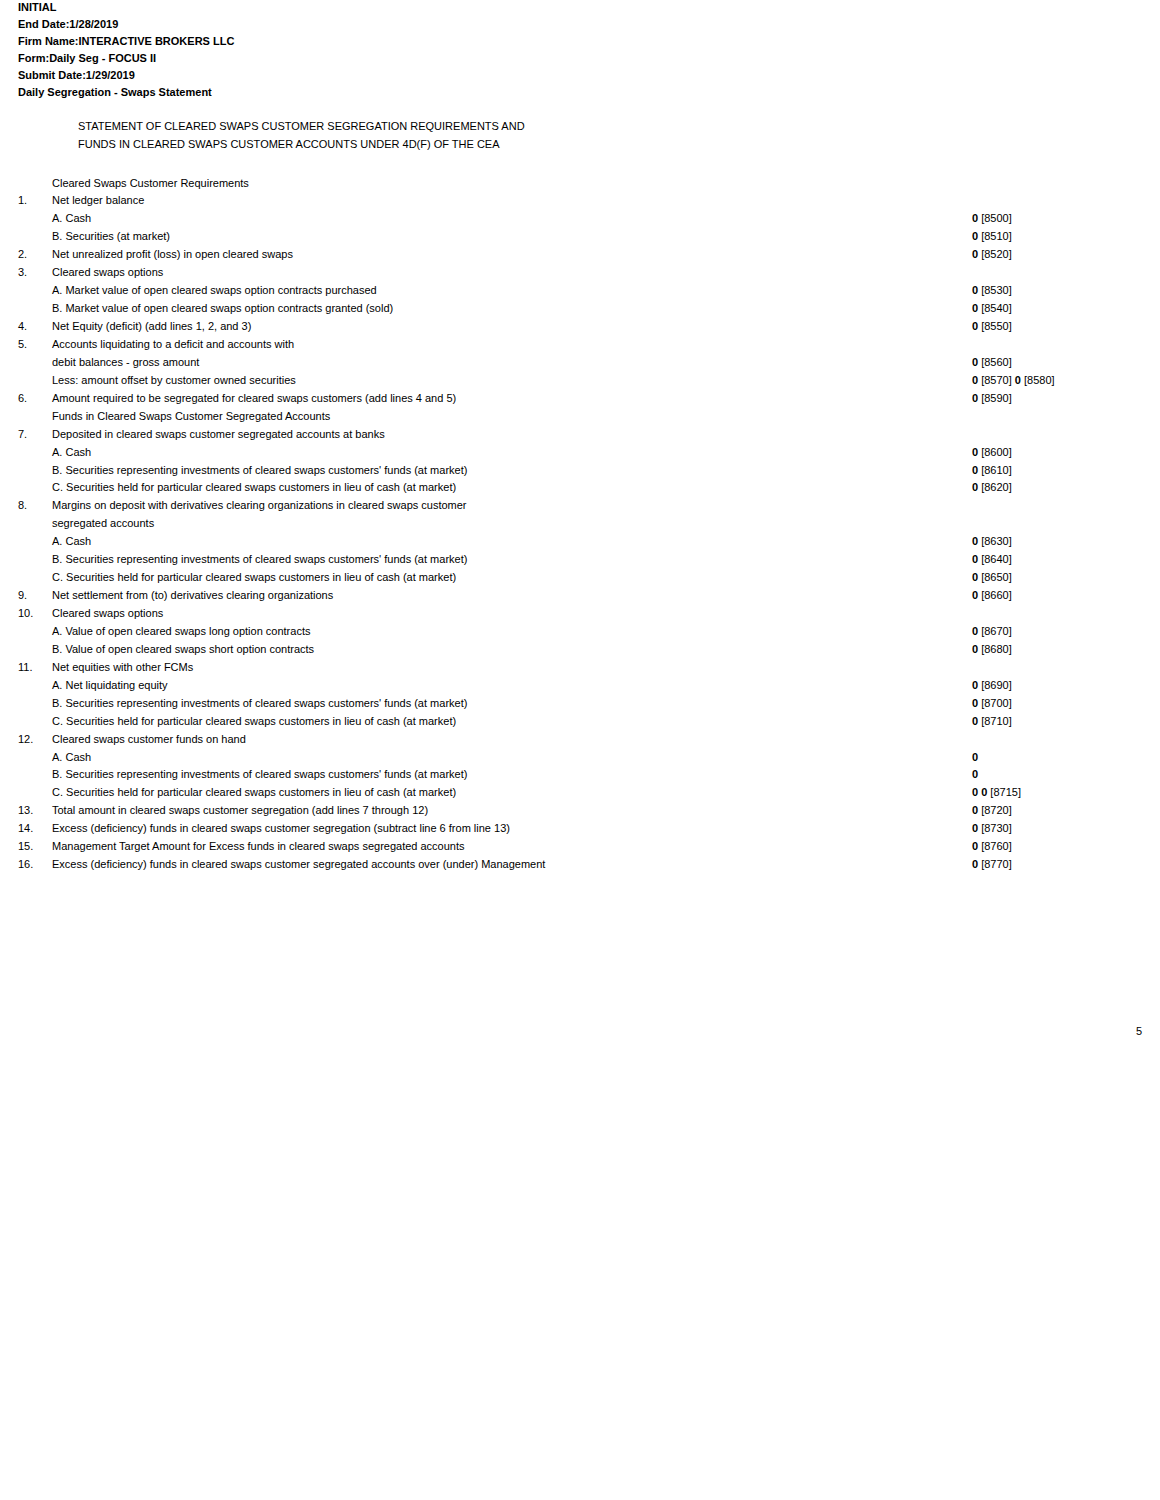INITIAL
End Date:1/28/2019
Firm Name:INTERACTIVE BROKERS LLC
Form:Daily Seg - FOCUS II
Submit Date:1/29/2019
Daily Segregation - Swaps Statement
STATEMENT OF CLEARED SWAPS CUSTOMER SEGREGATION REQUIREMENTS AND
FUNDS IN CLEARED SWAPS CUSTOMER ACCOUNTS UNDER 4D(F) OF THE CEA
| | Cleared Swaps Customer Requirements | |
| 1. | Net ledger balance | |
| | A. Cash | 0 [8500] |
| | B. Securities (at market) | 0 [8510] |
| 2. | Net unrealized profit (loss) in open cleared swaps | 0 [8520] |
| 3. | Cleared swaps options | |
| | A. Market value of open cleared swaps option contracts purchased | 0 [8530] |
| | B. Market value of open cleared swaps option contracts granted (sold) | 0 [8540] |
| 4. | Net Equity (deficit) (add lines 1, 2, and 3) | 0 [8550] |
| 5. | Accounts liquidating to a deficit and accounts with | |
| | debit balances - gross amount | 0 [8560] |
| | Less: amount offset by customer owned securities | 0 [8570] 0 [8580] |
| 6. | Amount required to be segregated for cleared swaps customers (add lines 4 and 5) | 0 [8590] |
| | Funds in Cleared Swaps Customer Segregated Accounts | |
| 7. | Deposited in cleared swaps customer segregated accounts at banks | |
| | A. Cash | 0 [8600] |
| | B. Securities representing investments of cleared swaps customers' funds (at market) | 0 [8610] |
| | C. Securities held for particular cleared swaps customers in lieu of cash (at market) | 0 [8620] |
| 8. | Margins on deposit with derivatives clearing organizations in cleared swaps customer | |
| | segregated accounts | |
| | A. Cash | 0 [8630] |
| | B. Securities representing investments of cleared swaps customers' funds (at market) | 0 [8640] |
| | C. Securities held for particular cleared swaps customers in lieu of cash (at market) | 0 [8650] |
| 9. | Net settlement from (to) derivatives clearing organizations | 0 [8660] |
| 10. | Cleared swaps options | |
| | A. Value of open cleared swaps long option contracts | 0 [8670] |
| | B. Value of open cleared swaps short option contracts | 0 [8680] |
| 11. | Net equities with other FCMs | |
| | A. Net liquidating equity | 0 [8690] |
| | B. Securities representing investments of cleared swaps customers' funds (at market) | 0 [8700] |
| | C. Securities held for particular cleared swaps customers in lieu of cash (at market) | 0 [8710] |
| 12. | Cleared swaps customer funds on hand | |
| | A. Cash | 0 |
| | B. Securities representing investments of cleared swaps customers' funds (at market) | 0 |
| | C. Securities held for particular cleared swaps customers in lieu of cash (at market) | 0 0 [8715] |
| 13. | Total amount in cleared swaps customer segregation (add lines 7 through 12) | 0 [8720] |
| 14. | Excess (deficiency) funds in cleared swaps customer segregation (subtract line 6 from line 13) | 0 [8730] |
| 15. | Management Target Amount for Excess funds in cleared swaps segregated accounts | 0 [8760] |
| 16. | Excess (deficiency) funds in cleared swaps customer segregated accounts over (under) Management | 0 [8770] |
5